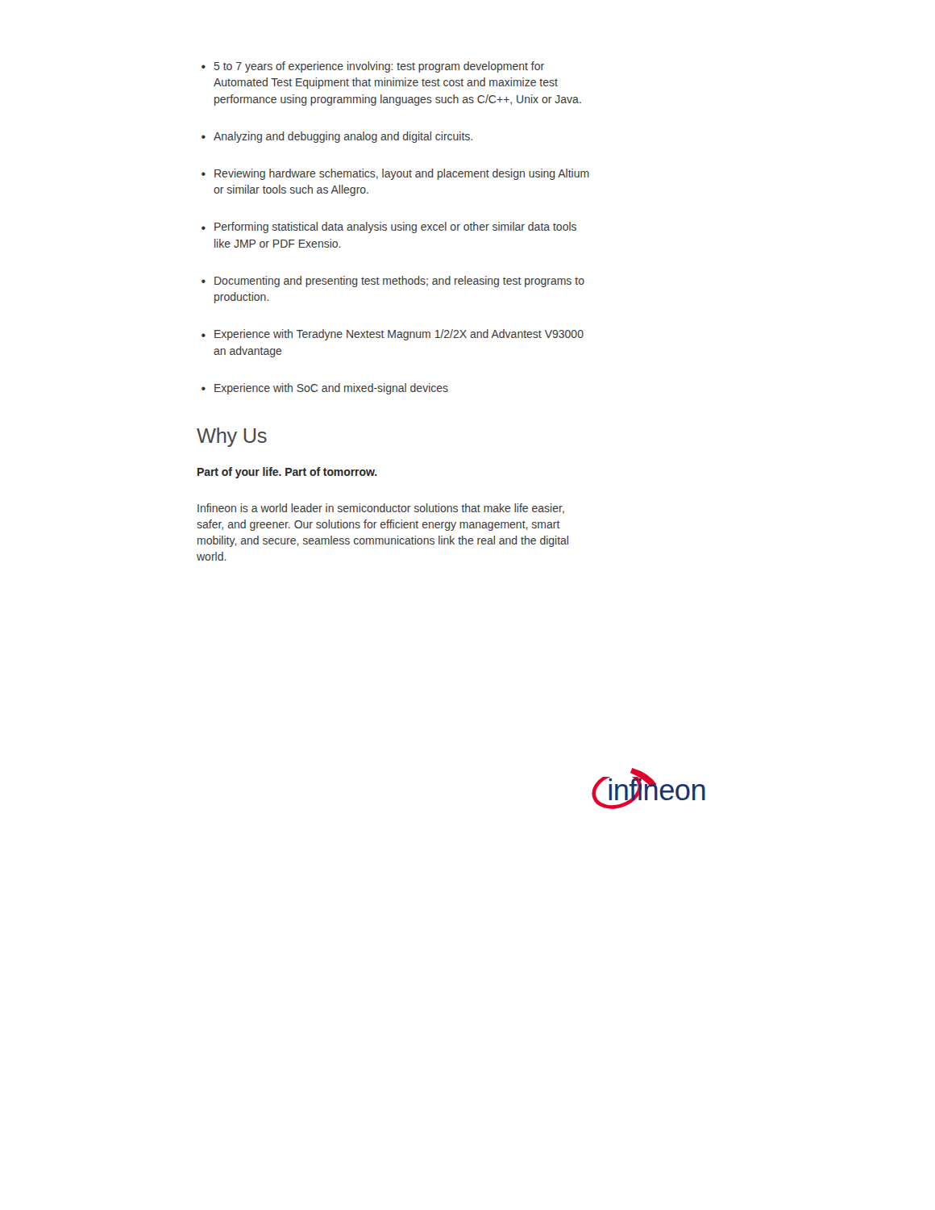5 to 7 years of experience involving: test program development for Automated Test Equipment that minimize test cost and maximize test performance using programming languages such as C/C++, Unix or Java.
Analyzing and debugging analog and digital circuits.
Reviewing hardware schematics, layout and placement design using Altium or similar tools such as Allegro.
Performing statistical data analysis using excel or other similar data tools like JMP or PDF Exensio.
Documenting and presenting test methods; and releasing test programs to production.
Experience with Teradyne Nextest Magnum 1/2/2X and Advantest V93000 an advantage
Experience with SoC and mixed-signal devices
Why Us
Part of your life. Part of tomorrow.
Infineon is a world leader in semiconductor solutions that make life easier, safer, and greener. Our solutions for efficient energy management, smart mobility, and secure, seamless communications link the real and the digital world.
infineon